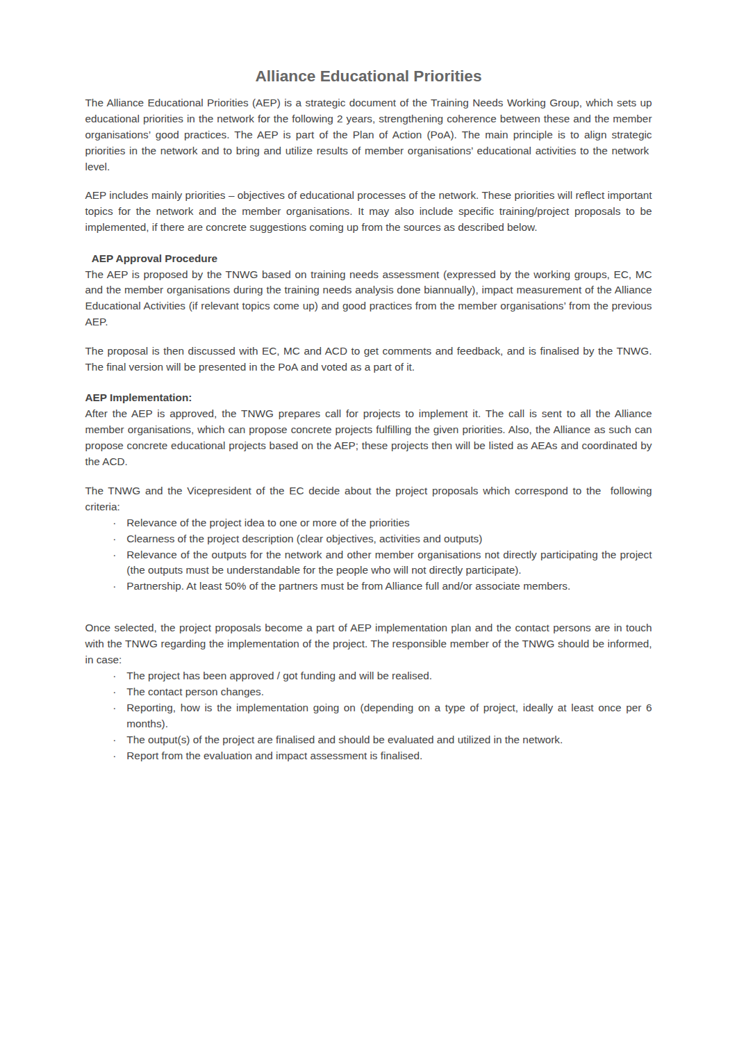Alliance Educational Priorities
The Alliance Educational Priorities (AEP) is a strategic document of the Training Needs Working Group, which sets up educational priorities in the network for the following 2 years, strengthening coherence between these and the member organisations’ good practices. The AEP is part of the Plan of Action (PoA). The main principle is to align strategic priorities in the network and to bring and utilize results of member organisations’ educational activities to the network level.
AEP includes mainly priorities – objectives of educational processes of the network. These priorities will reflect important topics for the network and the member organisations. It may also include specific training/project proposals to be implemented, if there are concrete suggestions coming up from the sources as described below.
AEP Approval Procedure
The AEP is proposed by the TNWG based on training needs assessment (expressed by the working groups, EC, MC and the member organisations during the training needs analysis done biannually), impact measurement of the Alliance Educational Activities (if relevant topics come up) and good practices from the member organisations’ from the previous AEP.
The proposal is then discussed with EC, MC and ACD to get comments and feedback, and is finalised by the TNWG. The final version will be presented in the PoA and voted as a part of it.
AEP Implementation:
After the AEP is approved, the TNWG prepares call for projects to implement it. The call is sent to all the Alliance member organisations, which can propose concrete projects fulfilling the given priorities. Also, the Alliance as such can propose concrete educational projects based on the AEP; these projects then will be listed as AEAs and coordinated by the ACD.
The TNWG and the Vicepresident of the EC decide about the project proposals which correspond to the following criteria:
Relevance of the project idea to one or more of the priorities
Clearness of the project description (clear objectives, activities and outputs)
Relevance of the outputs for the network and other member organisations not directly participating the project (the outputs must be understandable for the people who will not directly participate).
Partnership. At least 50% of the partners must be from Alliance full and/or associate members.
Once selected, the project proposals become a part of AEP implementation plan and the contact persons are in touch with the TNWG regarding the implementation of the project. The responsible member of the TNWG should be informed, in case:
The project has been approved / got funding and will be realised.
The contact person changes.
Reporting, how is the implementation going on (depending on a type of project, ideally at least once per 6 months).
The output(s) of the project are finalised and should be evaluated and utilized in the network.
Report from the evaluation and impact assessment is finalised.